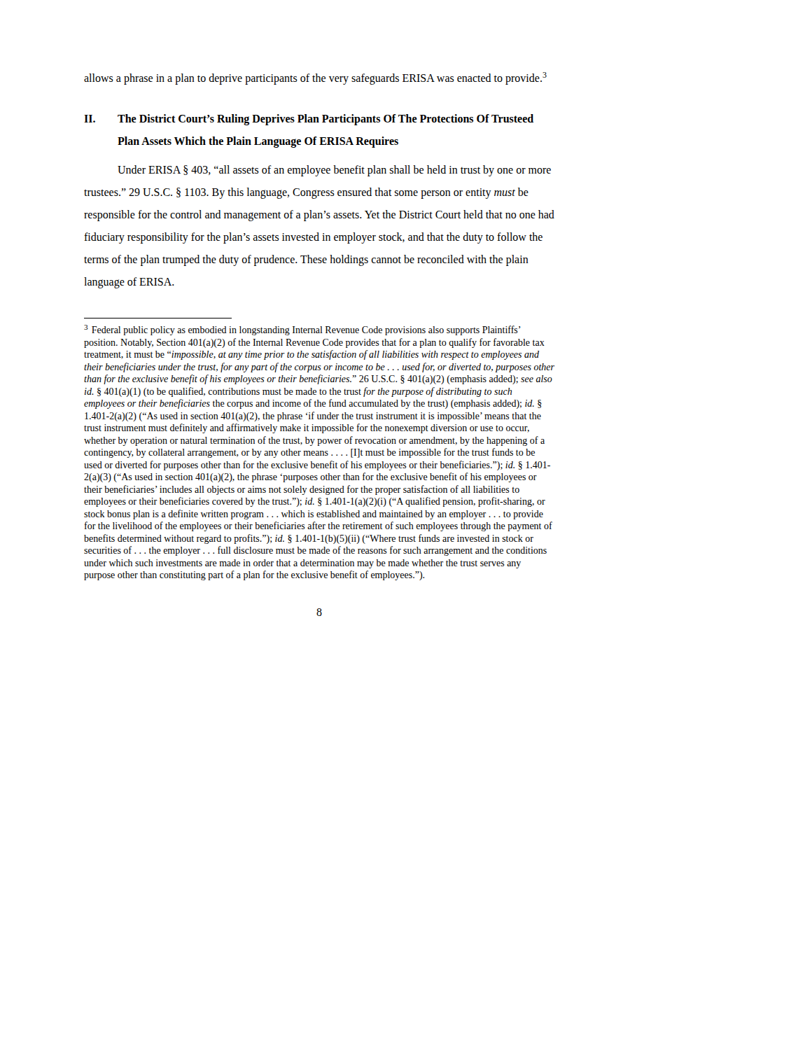allows a phrase in a plan to deprive participants of the very safeguards ERISA was enacted to provide.3
II. The District Court’s Ruling Deprives Plan Participants Of The Protections Of Trusteed Plan Assets Which the Plain Language Of ERISA Requires
Under ERISA § 403, “all assets of an employee benefit plan shall be held in trust by one or more trustees.” 29 U.S.C. § 1103. By this language, Congress ensured that some person or entity must be responsible for the control and management of a plan’s assets. Yet the District Court held that no one had fiduciary responsibility for the plan’s assets invested in employer stock, and that the duty to follow the terms of the plan trumped the duty of prudence. These holdings cannot be reconciled with the plain language of ERISA.
3 Federal public policy as embodied in longstanding Internal Revenue Code provisions also supports Plaintiffs’ position. Notably, Section 401(a)(2) of the Internal Revenue Code provides that for a plan to qualify for favorable tax treatment, it must be “impossible, at any time prior to the satisfaction of all liabilities with respect to employees and their beneficiaries under the trust, for any part of the corpus or income to be . . . used for, or diverted to, purposes other than for the exclusive benefit of his employees or their beneficiaries.” 26 U.S.C. § 401(a)(2) (emphasis added); see also id. § 401(a)(1) (to be qualified, contributions must be made to the trust for the purpose of distributing to such employees or their beneficiaries the corpus and income of the fund accumulated by the trust) (emphasis added); id. § 1.401-2(a)(2) (“As used in section 401(a)(2), the phrase ‘if under the trust instrument it is impossible’ means that the trust instrument must definitely and affirmatively make it impossible for the nonexempt diversion or use to occur, whether by operation or natural termination of the trust, by power of revocation or amendment, by the happening of a contingency, by collateral arrangement, or by any other means . . . . [I]t must be impossible for the trust funds to be used or diverted for purposes other than for the exclusive benefit of his employees or their beneficiaries.”); id. § 1.401-2(a)(3) (“As used in section 401(a)(2), the phrase ‘purposes other than for the exclusive benefit of his employees or their beneficiaries’ includes all objects or aims not solely designed for the proper satisfaction of all liabilities to employees or their beneficiaries covered by the trust.”); id. § 1.401-1(a)(2)(i) (“A qualified pension, profit-sharing, or stock bonus plan is a definite written program . . . which is established and maintained by an employer . . . to provide for the livelihood of the employees or their beneficiaries after the retirement of such employees through the payment of benefits determined without regard to profits.”); id. § 1.401-1(b)(5)(ii) (“Where trust funds are invested in stock or securities of . . . the employer . . . full disclosure must be made of the reasons for such arrangement and the conditions under which such investments are made in order that a determination may be made whether the trust serves any purpose other than constituting part of a plan for the exclusive benefit of employees.”).
8